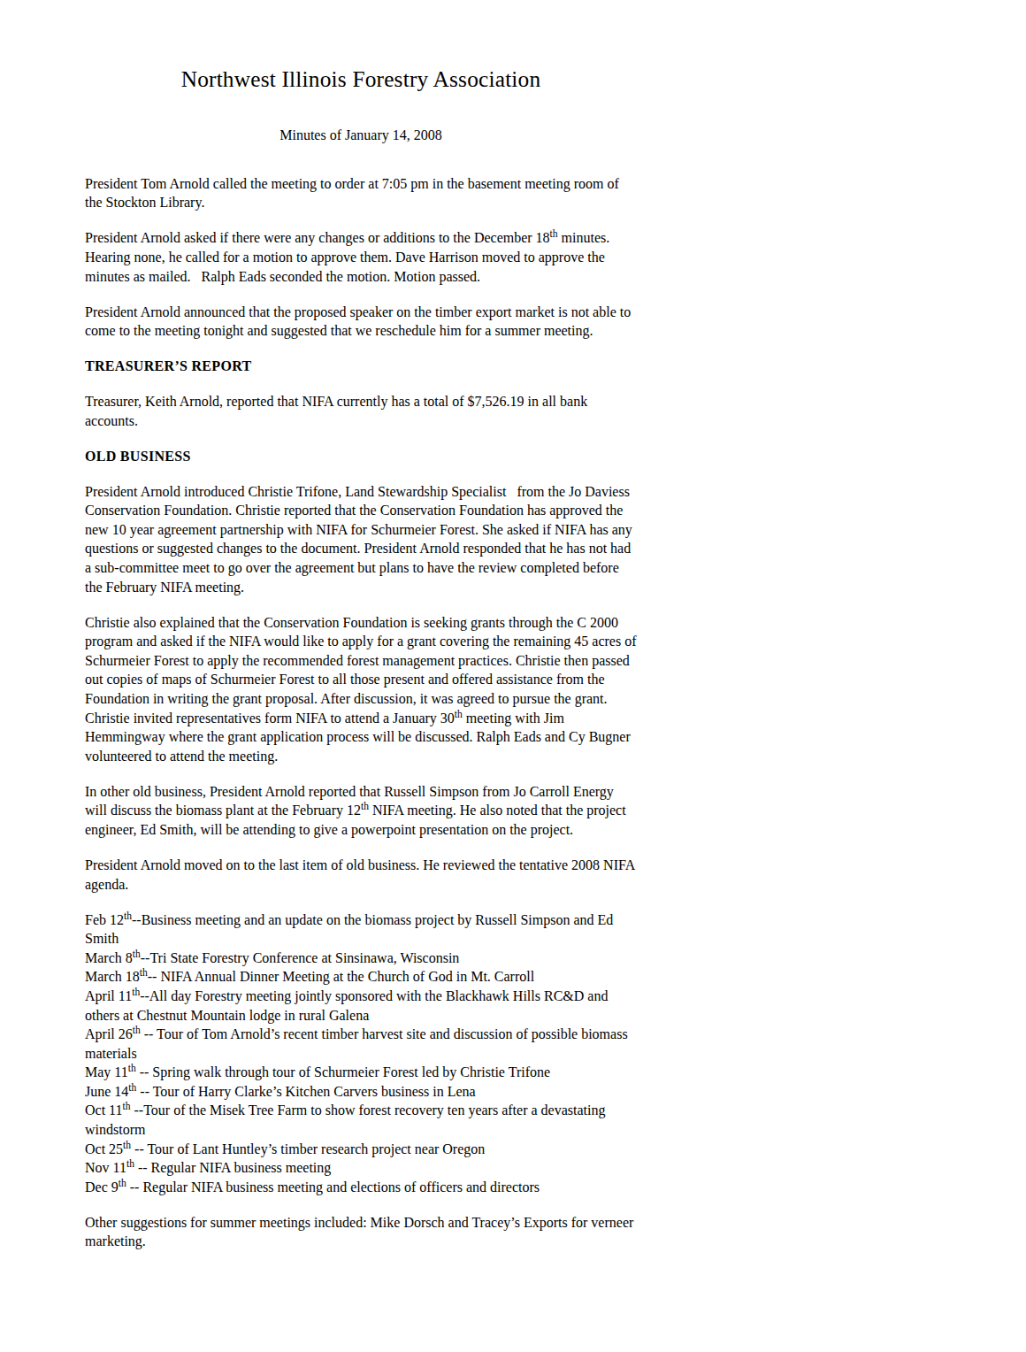Northwest Illinois Forestry Association
Minutes of January 14, 2008
President Tom Arnold called the meeting to order at 7:05 pm in the basement meeting room of the Stockton Library.
President Arnold asked if there were any changes or additions to the December 18th minutes. Hearing none, he called for a motion to approve them. Dave Harrison moved to approve the minutes as mailed. Ralph Eads seconded the motion. Motion passed.
President Arnold announced that the proposed speaker on the timber export market is not able to come to the meeting tonight and suggested that we reschedule him for a summer meeting.
Treasurer’s Report
Treasurer, Keith Arnold, reported that NIFA currently has a total of $7,526.19 in all bank accounts.
Old Business
President Arnold introduced Christie Trifone, Land Stewardship Specialist from the Jo Daviess Conservation Foundation. Christie reported that the Conservation Foundation has approved the new 10 year agreement partnership with NIFA for Schurmeier Forest. She asked if NIFA has any questions or suggested changes to the document. President Arnold responded that he has not had a sub-committee meet to go over the agreement but plans to have the review completed before the February NIFA meeting.
Christie also explained that the Conservation Foundation is seeking grants through the C 2000 program and asked if the NIFA would like to apply for a grant covering the remaining 45 acres of Schurmeier Forest to apply the recommended forest management practices. Christie then passed out copies of maps of Schurmeier Forest to all those present and offered assistance from the Foundation in writing the grant proposal. After discussion, it was agreed to pursue the grant. Christie invited representatives form NIFA to attend a January 30th meeting with Jim Hemmingway where the grant application process will be discussed. Ralph Eads and Cy Bugner volunteered to attend the meeting.
In other old business, President Arnold reported that Russell Simpson from Jo Carroll Energy will discuss the biomass plant at the February 12th NIFA meeting. He also noted that the project engineer, Ed Smith, will be attending to give a powerpoint presentation on the project.
President Arnold moved on to the last item of old business. He reviewed the tentative 2008 NIFA agenda.
Feb 12th--Business meeting and an update on the biomass project by Russell Simpson and Ed Smith
March 8th--Tri State Forestry Conference at Sinsinawa, Wisconsin
March 18th-- NIFA Annual Dinner Meeting at the Church of God in Mt. Carroll
April 11th--All day Forestry meeting jointly sponsored with the Blackhawk Hills RC&D and others at Chestnut Mountain lodge in rural Galena
April 26th -- Tour of Tom Arnold’s recent timber harvest site and discussion of possible biomass materials
May 11th -- Spring walk through tour of Schurmeier Forest led by Christie Trifone
June 14th -- Tour of Harry Clarke’s Kitchen Carvers business in Lena
Oct 11th --Tour of the Misek Tree Farm to show forest recovery ten years after a devastating windstorm
Oct 25th -- Tour of Lant Huntley’s timber research project near Oregon
Nov 11th -- Regular NIFA business meeting
Dec 9th -- Regular NIFA business meeting and elections of officers and directors
Other suggestions for summer meetings included: Mike Dorsch and Tracey’s Exports for verneer marketing.